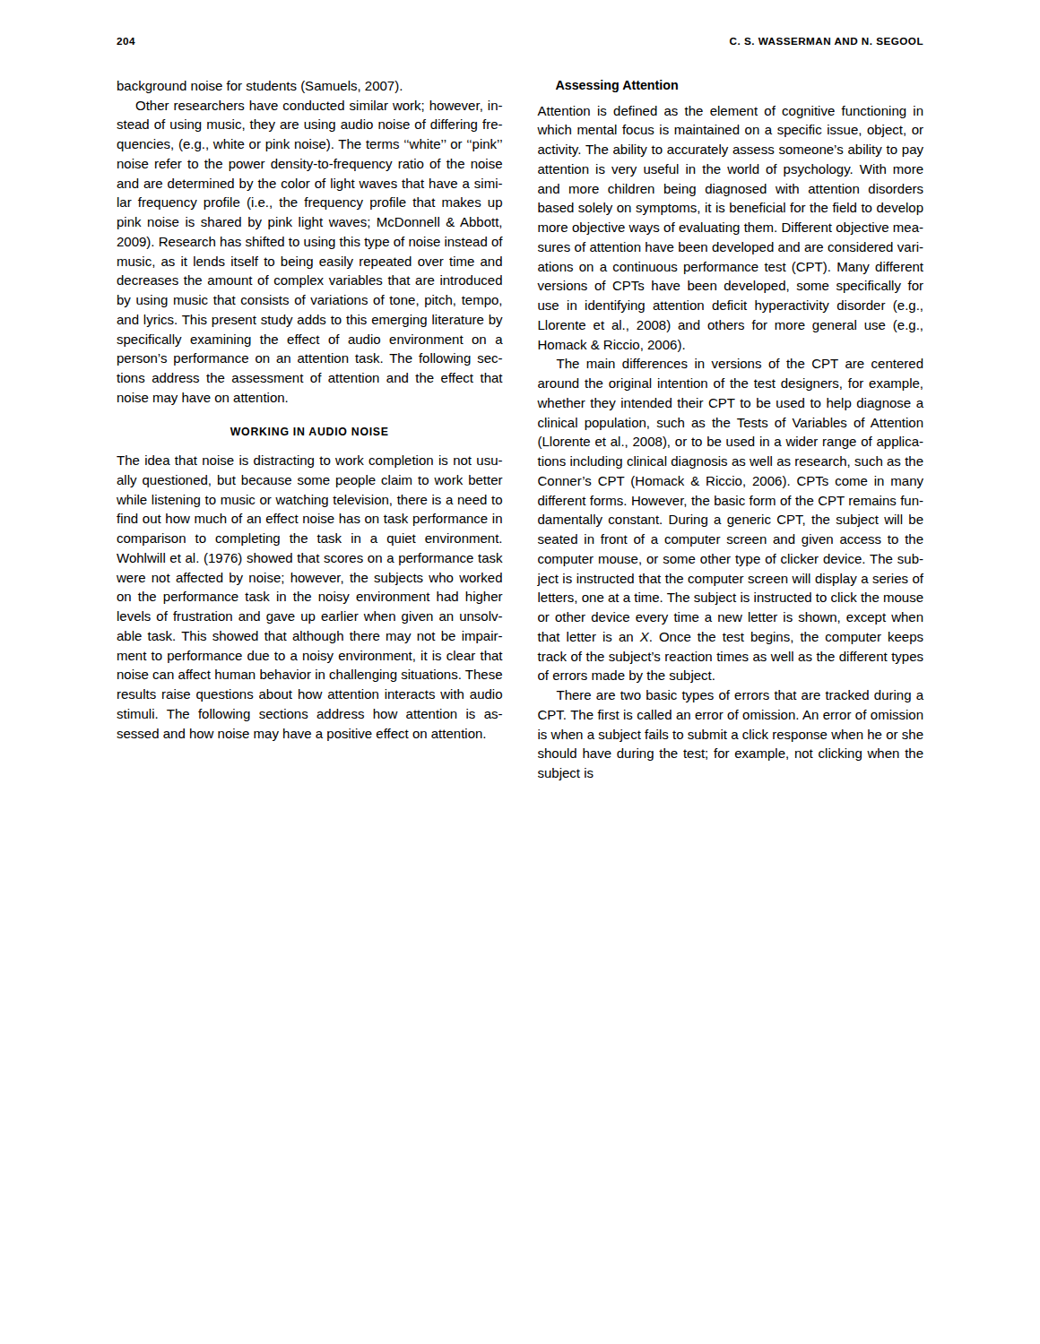204 C. S. Wasserman and N. Segool
background noise for students (Samuels, 2007).
Other researchers have conducted similar work; however, instead of using music, they are using audio noise of differing frequencies, (e.g., white or pink noise). The terms ‘‘white’’ or ‘‘pink’’ noise refer to the power density-to-frequency ratio of the noise and are determined by the color of light waves that have a similar frequency profile (i.e., the frequency profile that makes up pink noise is shared by pink light waves; McDonnell & Abbott, 2009). Research has shifted to using this type of noise instead of music, as it lends itself to being easily repeated over time and decreases the amount of complex variables that are introduced by using music that consists of variations of tone, pitch, tempo, and lyrics. This present study adds to this emerging literature by specifically examining the effect of audio environment on a person’s performance on an attention task. The following sections address the assessment of attention and the effect that noise may have on attention.
Working in Audio Noise
The idea that noise is distracting to work completion is not usually questioned, but because some people claim to work better while listening to music or watching television, there is a need to find out how much of an effect noise has on task performance in comparison to completing the task in a quiet environment. Wohlwill et al. (1976) showed that scores on a performance task were not affected by noise; however, the subjects who worked on the performance task in the noisy environment had higher levels of frustration and gave up earlier when given an unsolvable task. This showed that although there may not be impairment to performance due to a noisy environment, it is clear that noise can affect human behavior in challenging situations. These results raise questions about how attention interacts with audio stimuli. The following sections address how attention is assessed and how noise may have a positive effect on attention.
Assessing Attention
Attention is defined as the element of cognitive functioning in which mental focus is maintained on a specific issue, object, or activity. The ability to accurately assess someone’s ability to pay attention is very useful in the world of psychology. With more and more children being diagnosed with attention disorders based solely on symptoms, it is beneficial for the field to develop more objective ways of evaluating them. Different objective measures of attention have been developed and are considered variations on a continuous performance test (CPT). Many different versions of CPTs have been developed, some specifically for use in identifying attention deficit hyperactivity disorder (e.g., Llorente et al., 2008) and others for more general use (e.g., Homack & Riccio, 2006).
The main differences in versions of the CPT are centered around the original intention of the test designers, for example, whether they intended their CPT to be used to help diagnose a clinical population, such as the Tests of Variables of Attention (Llorente et al., 2008), or to be used in a wider range of applications including clinical diagnosis as well as research, such as the Conner’s CPT (Homack & Riccio, 2006). CPTs come in many different forms. However, the basic form of the CPT remains fundamentally constant. During a generic CPT, the subject will be seated in front of a computer screen and given access to the computer mouse, or some other type of clicker device. The subject is instructed that the computer screen will display a series of letters, one at a time. The subject is instructed to click the mouse or other device every time a new letter is shown, except when that letter is an X. Once the test begins, the computer keeps track of the subject’s reaction times as well as the different types of errors made by the subject.
There are two basic types of errors that are tracked during a CPT. The first is called an error of omission. An error of omission is when a subject fails to submit a click response when he or she should have during the test; for example, not clicking when the subject is